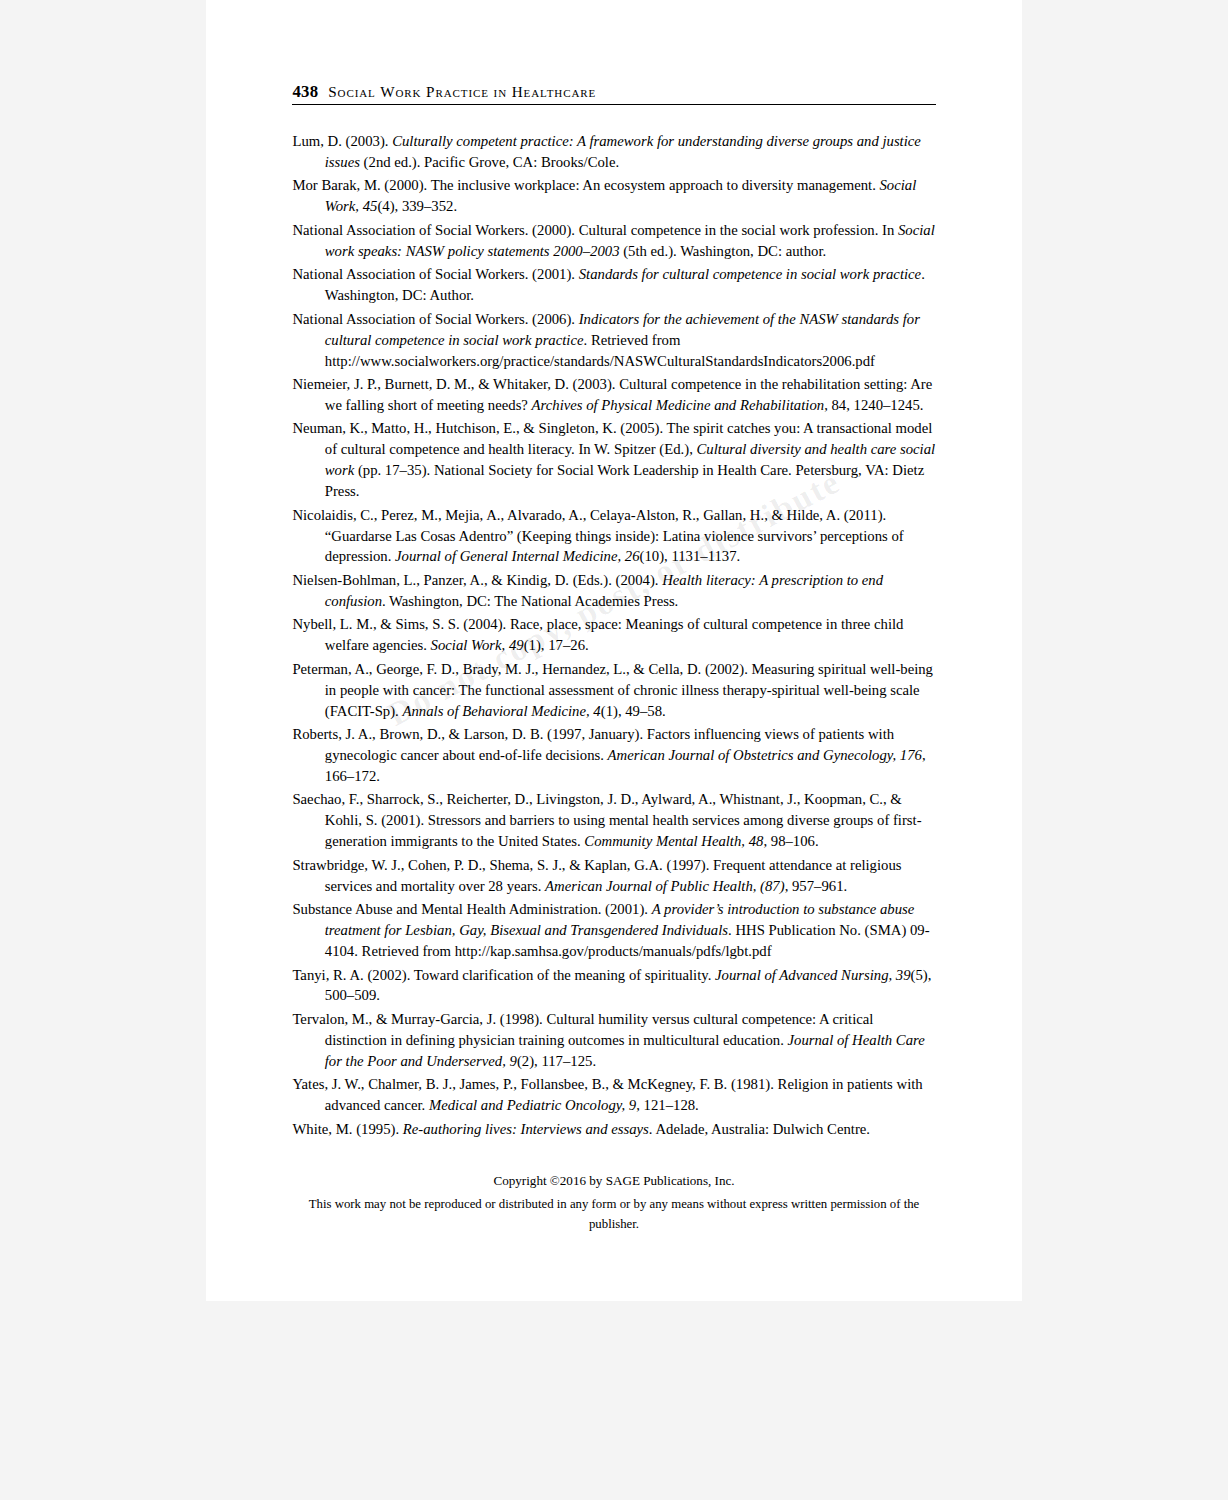Do not copy, post, or distribute
438 Social Work Practice in Healthcare
Lum, D. (2003). Culturally competent practice: A framework for understanding diverse groups and justice issues (2nd ed.). Pacific Grove, CA: Brooks/Cole.
Mor Barak, M. (2000). The inclusive workplace: An ecosystem approach to diversity management. Social Work, 45(4), 339–352.
National Association of Social Workers. (2000). Cultural competence in the social work profession. In Social work speaks: NASW policy statements 2000–2003 (5th ed.). Washington, DC: author.
National Association of Social Workers. (2001). Standards for cultural competence in social work practice. Washington, DC: Author.
National Association of Social Workers. (2006). Indicators for the achievement of the NASW standards for cultural competence in social work practice. Retrieved from http://www.socialworkers.org/practice/standards/NASWCulturalStandardsIndicators2006.pdf
Niemeier, J. P., Burnett, D. M., & Whitaker, D. (2003). Cultural competence in the rehabilitation setting: Are we falling short of meeting needs? Archives of Physical Medicine and Rehabilitation, 84, 1240–1245.
Neuman, K., Matto, H., Hutchison, E., & Singleton, K. (2005). The spirit catches you: A transactional model of cultural competence and health literacy. In W. Spitzer (Ed.), Cultural diversity and health care social work (pp. 17–35). National Society for Social Work Leadership in Health Care. Petersburg, VA: Dietz Press.
Nicolaidis, C., Perez, M., Mejia, A., Alvarado, A., Celaya-Alston, R., Gallan, H., & Hilde, A. (2011). “Guardarse Las Cosas Adentro” (Keeping things inside): Latina violence survivors’ perceptions of depression. Journal of General Internal Medicine, 26(10), 1131–1137.
Nielsen-Bohlman, L., Panzer, A., & Kindig, D. (Eds.). (2004). Health literacy: A prescription to end confusion. Washington, DC: The National Academies Press.
Nybell, L. M., & Sims, S. S. (2004). Race, place, space: Meanings of cultural competence in three child welfare agencies. Social Work, 49(1), 17–26.
Peterman, A., George, F. D., Brady, M. J., Hernandez, L., & Cella, D. (2002). Measuring spiritual well-being in people with cancer: The functional assessment of chronic illness therapy-spiritual well-being scale (FACIT-Sp). Annals of Behavioral Medicine, 4(1), 49–58.
Roberts, J. A., Brown, D., & Larson, D. B. (1997, January). Factors influencing views of patients with gynecologic cancer about end-of-life decisions. American Journal of Obstetrics and Gynecology, 176, 166–172.
Saechao, F., Sharrock, S., Reicherter, D., Livingston, J. D., Aylward, A., Whistnant, J., Koopman, C., & Kohli, S. (2001). Stressors and barriers to using mental health services among diverse groups of first-generation immigrants to the United States. Community Mental Health, 48, 98–106.
Strawbridge, W. J., Cohen, P. D., Shema, S. J., & Kaplan, G.A. (1997). Frequent attendance at religious services and mortality over 28 years. American Journal of Public Health, (87), 957–961.
Substance Abuse and Mental Health Administration. (2001). A provider’s introduction to substance abuse treatment for Lesbian, Gay, Bisexual and Transgendered Individuals. HHS Publication No. (SMA) 09-4104. Retrieved from http://kap.samhsa.gov/products/manuals/pdfs/lgbt.pdf
Tanyi, R. A. (2002). Toward clarification of the meaning of spirituality. Journal of Advanced Nursing, 39(5), 500–509.
Tervalon, M., & Murray-Garcia, J. (1998). Cultural humility versus cultural competence: A critical distinction in defining physician training outcomes in multicultural education. Journal of Health Care for the Poor and Underserved, 9(2), 117–125.
Yates, J. W., Chalmer, B. J., James, P., Follansbee, B., & McKegney, F. B. (1981). Religion in patients with advanced cancer. Medical and Pediatric Oncology, 9, 121–128.
White, M. (1995). Re-authoring lives: Interviews and essays. Adelade, Australia: Dulwich Centre.
Copyright ©2016 by SAGE Publications, Inc.
This work may not be reproduced or distributed in any form or by any means without express written permission of the publisher.